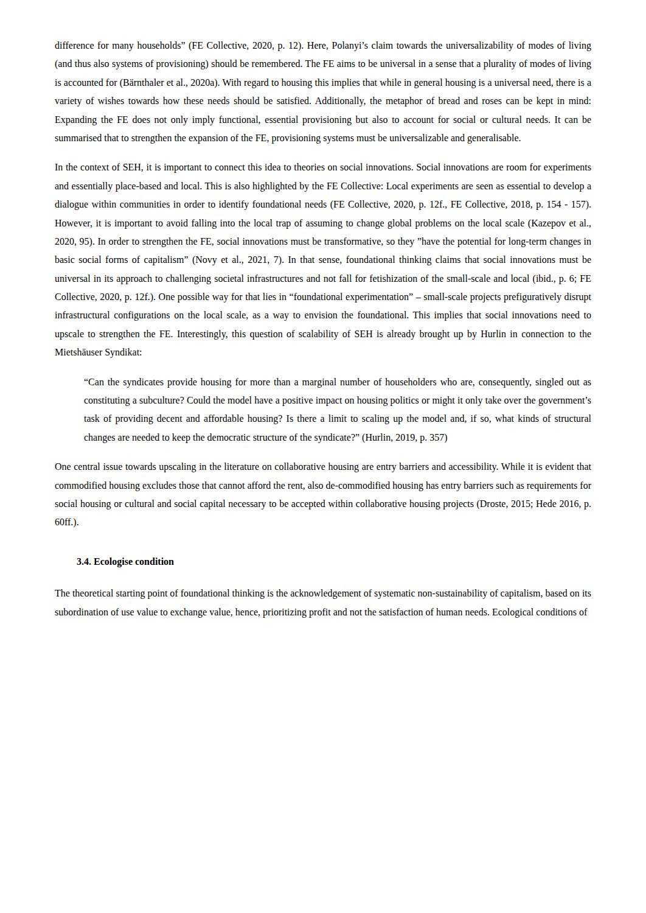difference for many households” (FE Collective, 2020, p. 12). Here, Polanyi’s claim towards the universalizability of modes of living (and thus also systems of provisioning) should be remembered. The FE aims to be universal in a sense that a plurality of modes of living is accounted for (Bärnthaler et al., 2020a). With regard to housing this implies that while in general housing is a universal need, there is a variety of wishes towards how these needs should be satisfied. Additionally, the metaphor of bread and roses can be kept in mind: Expanding the FE does not only imply functional, essential provisioning but also to account for social or cultural needs. It can be summarised that to strengthen the expansion of the FE, provisioning systems must be universalizable and generalisable.
In the context of SEH, it is important to connect this idea to theories on social innovations. Social innovations are room for experiments and essentially place-based and local. This is also highlighted by the FE Collective: Local experiments are seen as essential to develop a dialogue within communities in order to identify foundational needs (FE Collective, 2020, p. 12f., FE Collective, 2018, p. 154 - 157). However, it is important to avoid falling into the local trap of assuming to change global problems on the local scale (Kazepov et al., 2020, 95). In order to strengthen the FE, social innovations must be transformative, so they ”have the potential for long-term changes in basic social forms of capitalism” (Novy et al., 2021, 7). In that sense, foundational thinking claims that social innovations must be universal in its approach to challenging societal infrastructures and not fall for fetishization of the small-scale and local (ibid., p. 6; FE Collective, 2020, p. 12f.). One possible way for that lies in “foundational experimentation” – small-scale projects prefiguratively disrupt infrastructural configurations on the local scale, as a way to envision the foundational. This implies that social innovations need to upscale to strengthen the FE. Interestingly, this question of scalability of SEH is already brought up by Hurlin in connection to the Mietshäuser Syndikat:
“Can the syndicates provide housing for more than a marginal number of householders who are, consequently, singled out as constituting a subculture? Could the model have a positive impact on housing politics or might it only take over the government’s task of providing decent and affordable housing? Is there a limit to scaling up the model and, if so, what kinds of structural changes are needed to keep the democratic structure of the syndicate?” (Hurlin, 2019, p. 357)
One central issue towards upscaling in the literature on collaborative housing are entry barriers and accessibility. While it is evident that commodified housing excludes those that cannot afford the rent, also de-commodified housing has entry barriers such as requirements for social housing or cultural and social capital necessary to be accepted within collaborative housing projects (Droste, 2015; Hede 2016, p. 60ff.).
3.4. Ecologise condition
The theoretical starting point of foundational thinking is the acknowledgement of systematic non-sustainability of capitalism, based on its subordination of use value to exchange value, hence, prioritizing profit and not the satisfaction of human needs. Ecological conditions of